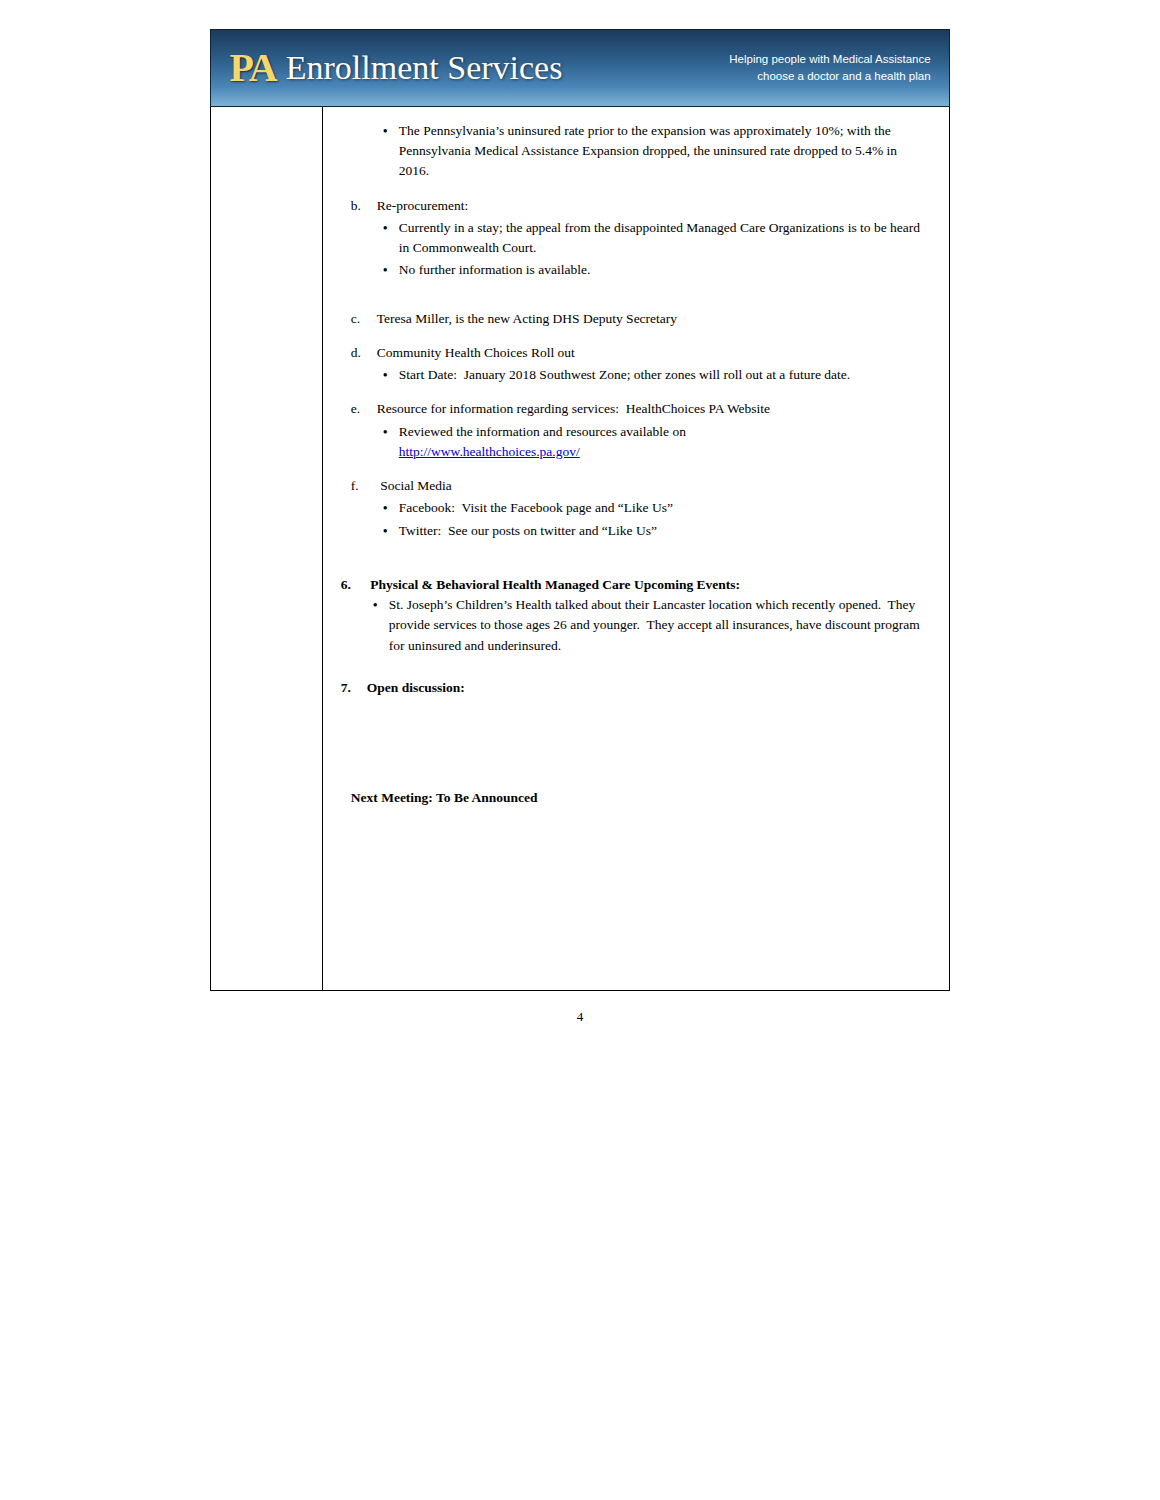PA Enrollment Services
Helping people with Medical Assistance
choose a doctor and a health plan
The Pennsylvania’s uninsured rate prior to the expansion was approximately 10%; with the Pennsylvania Medical Assistance Expansion dropped, the uninsured rate dropped to 5.4% in 2016.
b. Re-procurement:
Currently in a stay; the appeal from the disappointed Managed Care Organizations is to be heard in Commonwealth Court.
No further information is available.
c. Teresa Miller, is the new Acting DHS Deputy Secretary
d. Community Health Choices Roll out
Start Date: January 2018 Southwest Zone; other zones will roll out at a future date.
e. Resource for information regarding services: HealthChoices PA Website
Reviewed the information and resources available on
http://www.healthchoices.pa.gov/
f. Social Media
Facebook: Visit the Facebook page and “Like Us”
Twitter: See our posts on twitter and “Like Us”
6. Physical & Behavioral Health Managed Care Upcoming Events:
St. Joseph’s Children’s Health talked about their Lancaster location which recently opened. They provide services to those ages 26 and younger. They accept all insurances, have discount program for uninsured and underinsured.
7. Open discussion:
Next Meeting: To Be Announced
4